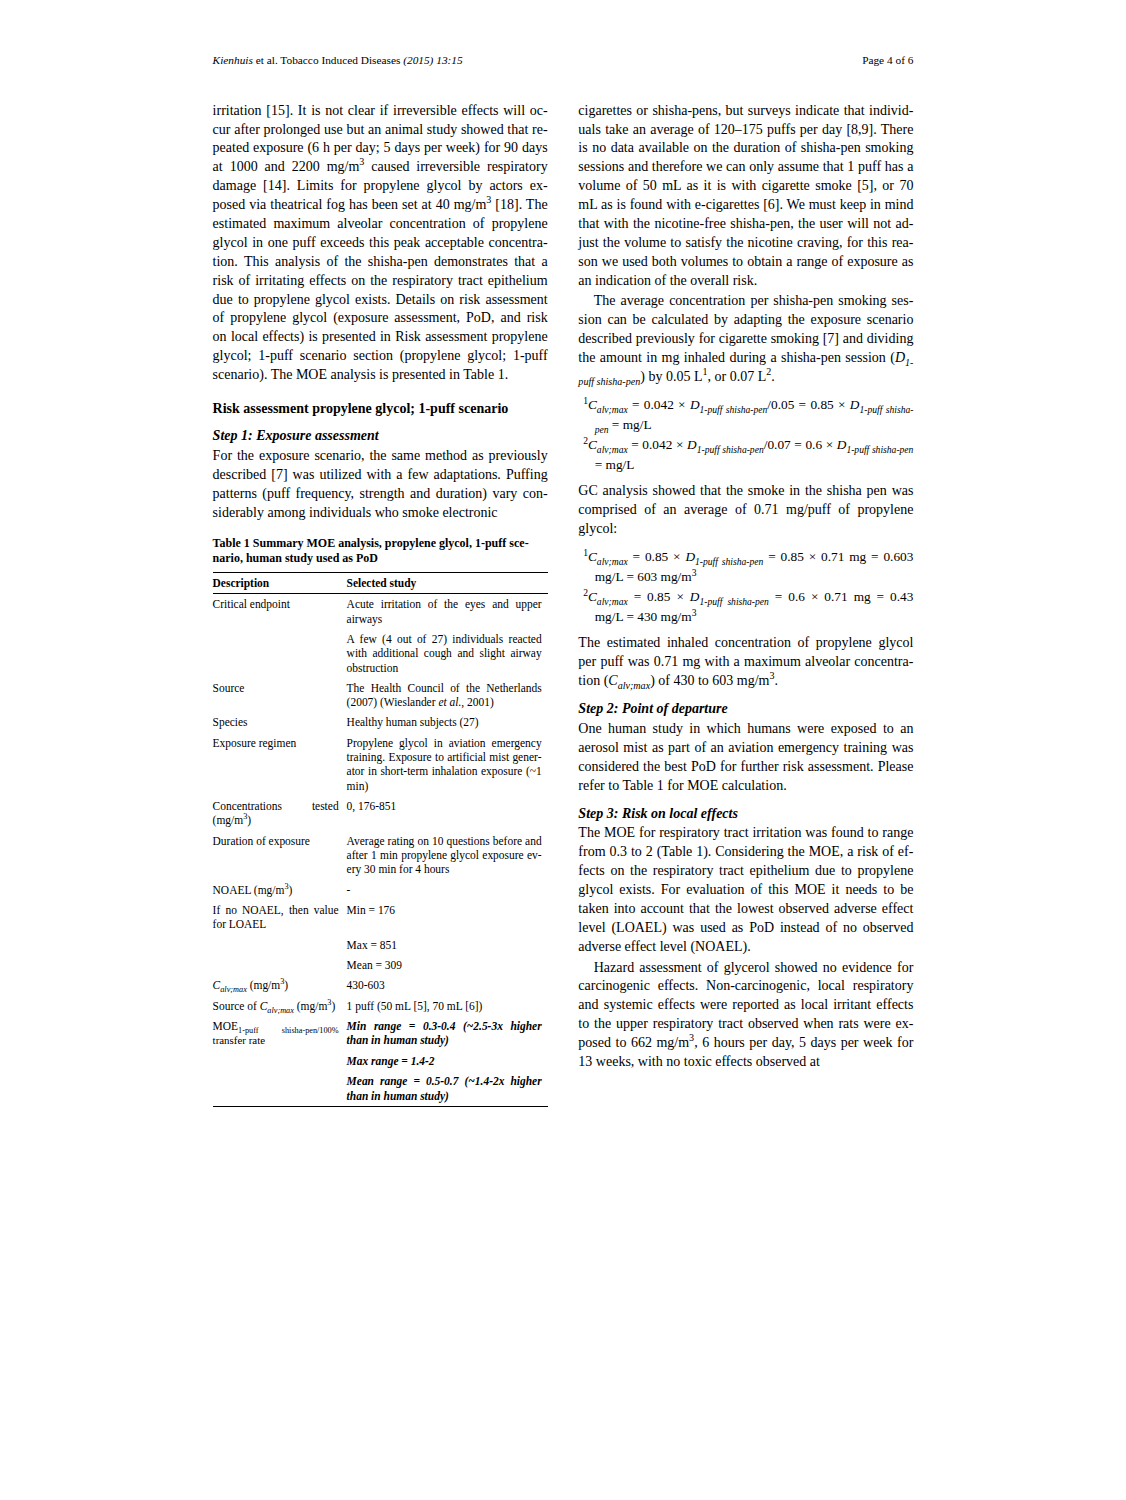Kienhuis et al. Tobacco Induced Diseases (2015) 13:15
Page 4 of 6
irritation [15]. It is not clear if irreversible effects will occur after prolonged use but an animal study showed that repeated exposure (6 h per day; 5 days per week) for 90 days at 1000 and 2200 mg/m3 caused irreversible respiratory damage [14]. Limits for propylene glycol by actors exposed via theatrical fog has been set at 40 mg/m3 [18]. The estimated maximum alveolar concentration of propylene glycol in one puff exceeds this peak acceptable concentration. This analysis of the shisha-pen demonstrates that a risk of irritating effects on the respiratory tract epithelium due to propylene glycol exists. Details on risk assessment of propylene glycol (exposure assessment, PoD, and risk on local effects) is presented in Risk assessment propylene glycol; 1-puff scenario section (propylene glycol; 1-puff scenario). The MOE analysis is presented in Table 1.
Risk assessment propylene glycol; 1-puff scenario
Step 1: Exposure assessment
For the exposure scenario, the same method as previously described [7] was utilized with a few adaptations. Puffing patterns (puff frequency, strength and duration) vary considerably among individuals who smoke electronic
Table 1 Summary MOE analysis, propylene glycol, 1-puff scenario, human study used as PoD
| Description | Selected study |
| --- | --- |
| Critical endpoint | Acute irritation of the eyes and upper airways |
| | A few (4 out of 27) individuals reacted with additional cough and slight airway obstruction |
| Source | The Health Council of the Netherlands (2007) (Wieslander et al. , 2001) |
| Species | Healthy human subjects (27) |
| Exposure regimen | Propylene glycol in aviation emergency training. Exposure to artificial mist generator in short-term inhalation exposure (~1 min) |
| Concentrations tested (mg/m 3 ) | 0, 176-851 |
| Duration of exposure | Average rating on 10 questions before and after 1 min propylene glycol exposure every 30 min for 4 hours |
| NOAEL (mg/m 3 ) | - |
| If no NOAEL, then value for LOAEL | Min = 176 |
| | Max = 851 |
| | Mean = 309 |
| C alv;max (mg/m 3 ) | 430-603 |
| Source of C alv;max (mg/m 3 ) | 1 puff (50 mL [5], 70 mL [6]) |
| MOE 1-puff shisha-pen/100% transfer rate | Min range = 0.3-0.4 (~2.5-3x higher than in human study) |
| | Max range = 1.4-2 |
| | Mean range = 0.5-0.7 (~1.4-2x higher than in human study) |
cigarettes or shisha-pens, but surveys indicate that individuals take an average of 120–175 puffs per day [8,9]. There is no data available on the duration of shisha-pen smoking sessions and therefore we can only assume that 1 puff has a volume of 50 mL as it is with cigarette smoke [5], or 70 mL as is found with e-cigarettes [6]. We must keep in mind that with the nicotine-free shisha-pen, the user will not adjust the volume to satisfy the nicotine craving, for this reason we used both volumes to obtain a range of exposure as an indication of the overall risk.
The average concentration per shisha-pen smoking session can be calculated by adapting the exposure scenario described previously for cigarette smoking [7] and dividing the amount in mg inhaled during a shisha-pen session (D1-puff shisha-pen) by 0.05 L1, or 0.07 L2.
1Calv;max = 0.042 × D1-puff shisha-pen/0.05 = 0.85 × D1-puff shisha-pen = mg/L
2Calv;max = 0.042 × D1-puff shisha-pen/0.07 = 0.6 × D1-puff shisha-pen = mg/L
GC analysis showed that the smoke in the shisha pen was comprised of an average of 0.71 mg/puff of propylene glycol:
1Calv;max = 0.85 × D1-puff shisha-pen = 0.85 × 0.71 mg = 0.603 mg/L = 603 mg/m3
2Calv;max = 0.85 × D1-puff shisha-pen = 0.6 × 0.71 mg = 0.43 mg/L = 430 mg/m3
The estimated inhaled concentration of propylene glycol per puff was 0.71 mg with a maximum alveolar concentration (Calv;max) of 430 to 603 mg/m3.
Step 2: Point of departure
One human study in which humans were exposed to an aerosol mist as part of an aviation emergency training was considered the best PoD for further risk assessment. Please refer to Table 1 for MOE calculation.
Step 3: Risk on local effects
The MOE for respiratory tract irritation was found to range from 0.3 to 2 (Table 1). Considering the MOE, a risk of effects on the respiratory tract epithelium due to propylene glycol exists. For evaluation of this MOE it needs to be taken into account that the lowest observed adverse effect level (LOAEL) was used as PoD instead of no observed adverse effect level (NOAEL).
Hazard assessment of glycerol showed no evidence for carcinogenic effects. Non-carcinogenic, local respiratory and systemic effects were reported as local irritant effects to the upper respiratory tract observed when rats were exposed to 662 mg/m3, 6 hours per day, 5 days per week for 13 weeks, with no toxic effects observed at